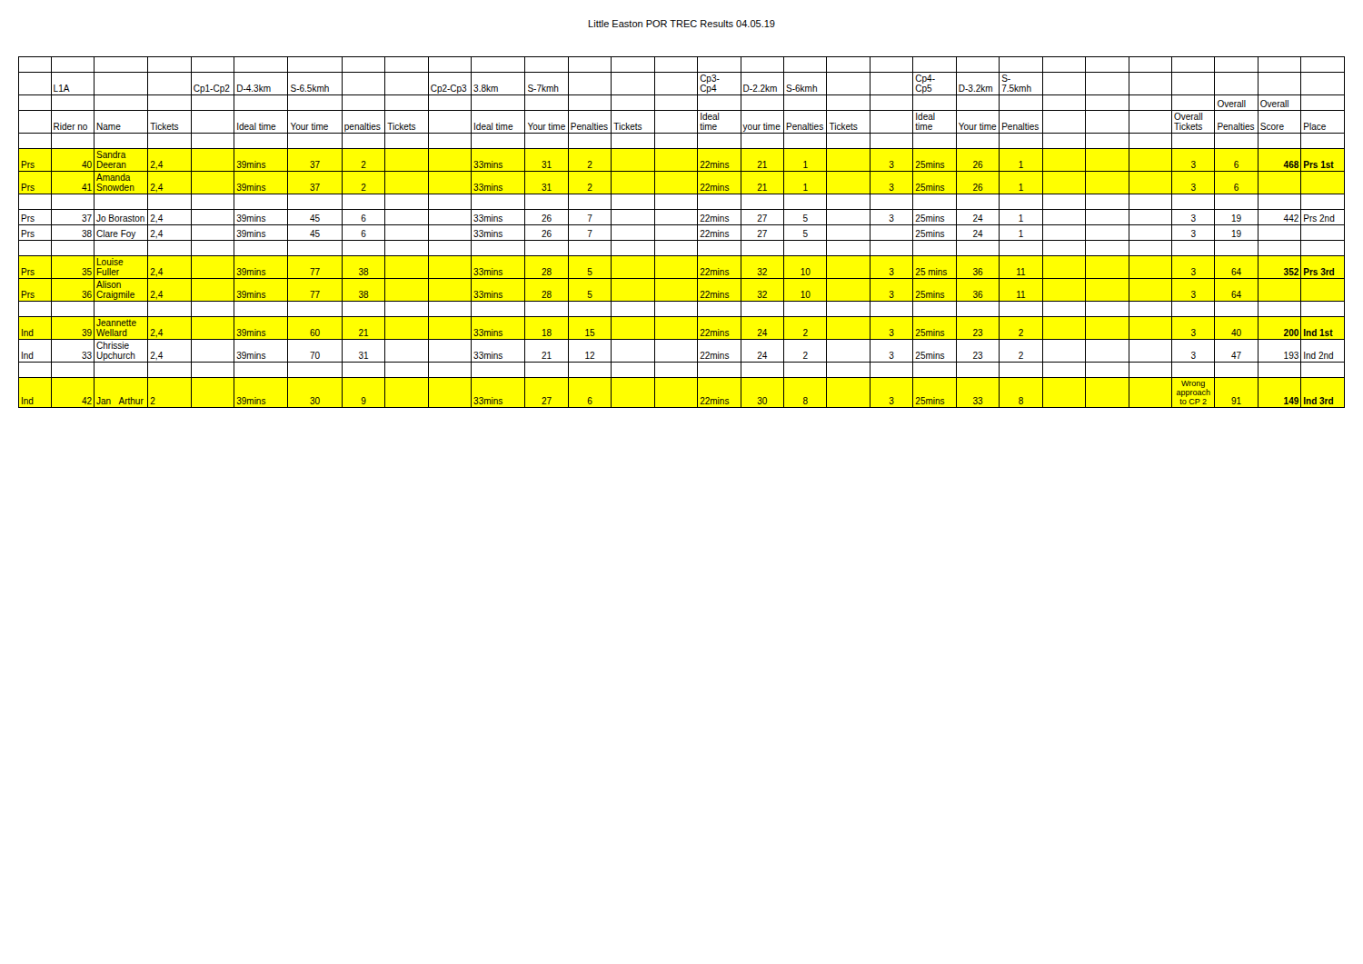Little Easton POR TREC Results 04.05.19
| | L1A | | | Cp1-Cp2 | D-4.3km | S-6.5kmh | | | Cp2-Cp3 | 3.8km | S-7kmh | | | | Cp3- Cp4 | D-2.2km | S-6kmh | | | Cp4- Cp5 | D-3.2km | S-7.5kmh | | | | | | | |
| | | | | | | | | | | | | | | | | | | | | | | | | | | | Overall | Overall | |
| | Rider no | Name | Tickets | | Ideal time | Your time | penalties | Tickets | | Ideal time | Your time | Penalties | Tickets | | Ideal time | your time | Penalties | Tickets | | Ideal time | Your time | Penalties | | | | Overall Tickets | Penalties | Score | Place |
| Prs | 40 | Sandra Deeran | 2,4 | | 39mins | 37 | 2 | | | 33mins | 31 | 2 | | | 22mins | 21 | 1 | | 3 | 25mins | 26 | 1 | | | | 3 | 6 | 468 | Prs 1st |
| Prs | 41 | Amanda Snowden | 2,4 | | 39mins | 37 | 2 | | | 33mins | 31 | 2 | | | 22mins | 21 | 1 | | 3 | 25mins | 26 | 1 | | | | 3 | 6 | | |
| Prs | 37 | Jo Boraston | 2,4 | | 39mins | 45 | 6 | | | 33mins | 26 | 7 | | | 22mins | 27 | 5 | | 3 | 25mins | 24 | 1 | | | | 3 | 19 | 442 | Prs 2nd |
| Prs | 38 | Clare Foy | 2,4 | | 39mins | 45 | 6 | | | 33mins | 26 | 7 | | | 22mins | 27 | 5 | | | 25mins | 24 | 1 | | | | 3 | 19 | | |
| Prs | 35 | Louise Fuller | 2,4 | | 39mins | 77 | 38 | | | 33mins | 28 | 5 | | | 22mins | 32 | 10 | | 3 | 25 mins | 36 | 11 | | | | 3 | 64 | 352 | Prs 3rd |
| Prs | 36 | Alison Craigmile | 2,4 | | 39mins | 77 | 38 | | | 33mins | 28 | 5 | | | 22mins | 32 | 10 | | 3 | 25mins | 36 | 11 | | | | 3 | 64 | | |
| Ind | 39 | Jeannette Wellard | 2,4 | | 39mins | 60 | 21 | | | 33mins | 18 | 15 | | | 22mins | 24 | 2 | | 3 | 25mins | 23 | 2 | | | | 3 | 40 | 200 | Ind 1st |
| Ind | 33 | Chrissie Upchurch | 2,4 | | 39mins | 70 | 31 | | | 33mins | 21 | 12 | | | 22mins | 24 | 2 | | 3 | 25mins | 23 | 2 | | | | 3 | 47 | 193 | Ind 2nd |
| Ind | 42 | Jan Arthur | 2 | | 39mins | 30 | 9 | | | 33mins | 27 | 6 | | | 22mins | 30 | 8 | | 3 | 25mins | 33 | 8 | | | | Wrong approach to CP 2 | 91 | 149 | Ind 3rd |